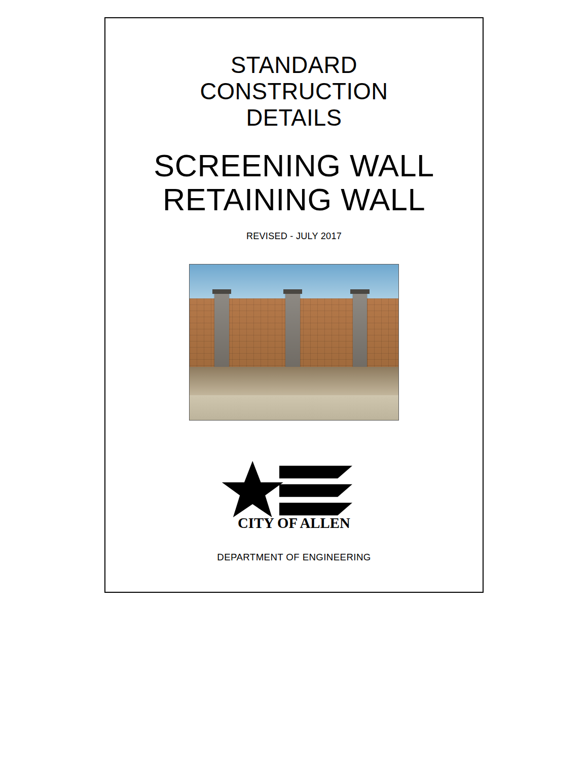STANDARD
CONSTRUCTION
DETAILS
SCREENING WALL
RETAINING WALL
REVISED - JULY 2017
CITY OF ALLEN
DEPARTMENT OF ENGINEERING